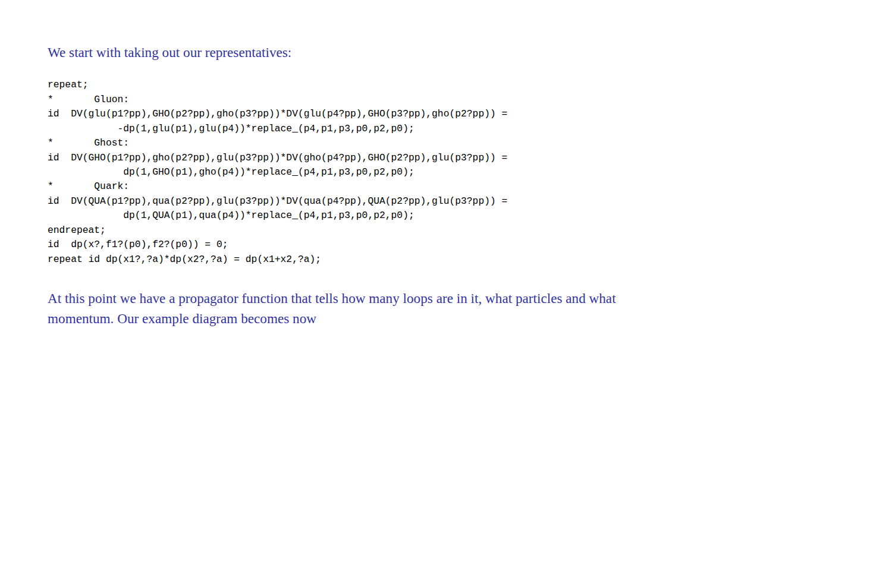We start with taking out our representatives:
repeat;
*       Gluon:
id  DV(glu(p1?pp),GHO(p2?pp),gho(p3?pp))*DV(glu(p4?pp),GHO(p3?pp),gho(p2?pp)) =
            -dp(1,glu(p1),glu(p4))*replace_(p4,p1,p3,p0,p2,p0);
*       Ghost:
id  DV(GHO(p1?pp),gho(p2?pp),glu(p3?pp))*DV(gho(p4?pp),GHO(p2?pp),glu(p3?pp)) =
             dp(1,GHO(p1),gho(p4))*replace_(p4,p1,p3,p0,p2,p0);
*       Quark:
id  DV(QUA(p1?pp),qua(p2?pp),glu(p3?pp))*DV(qua(p4?pp),QUA(p2?pp),glu(p3?pp)) =
             dp(1,QUA(p1),qua(p4))*replace_(p4,p1,p3,p0,p2,p0);
endrepeat;
id  dp(x?,f1?(p0),f2?(p0)) = 0;
repeat id dp(x1?,?a)*dp(x2?,?a) = dp(x1+x2,?a);
At this point we have a propagator function that tells how many loops are in it, what particles and what momentum. Our example diagram becomes now